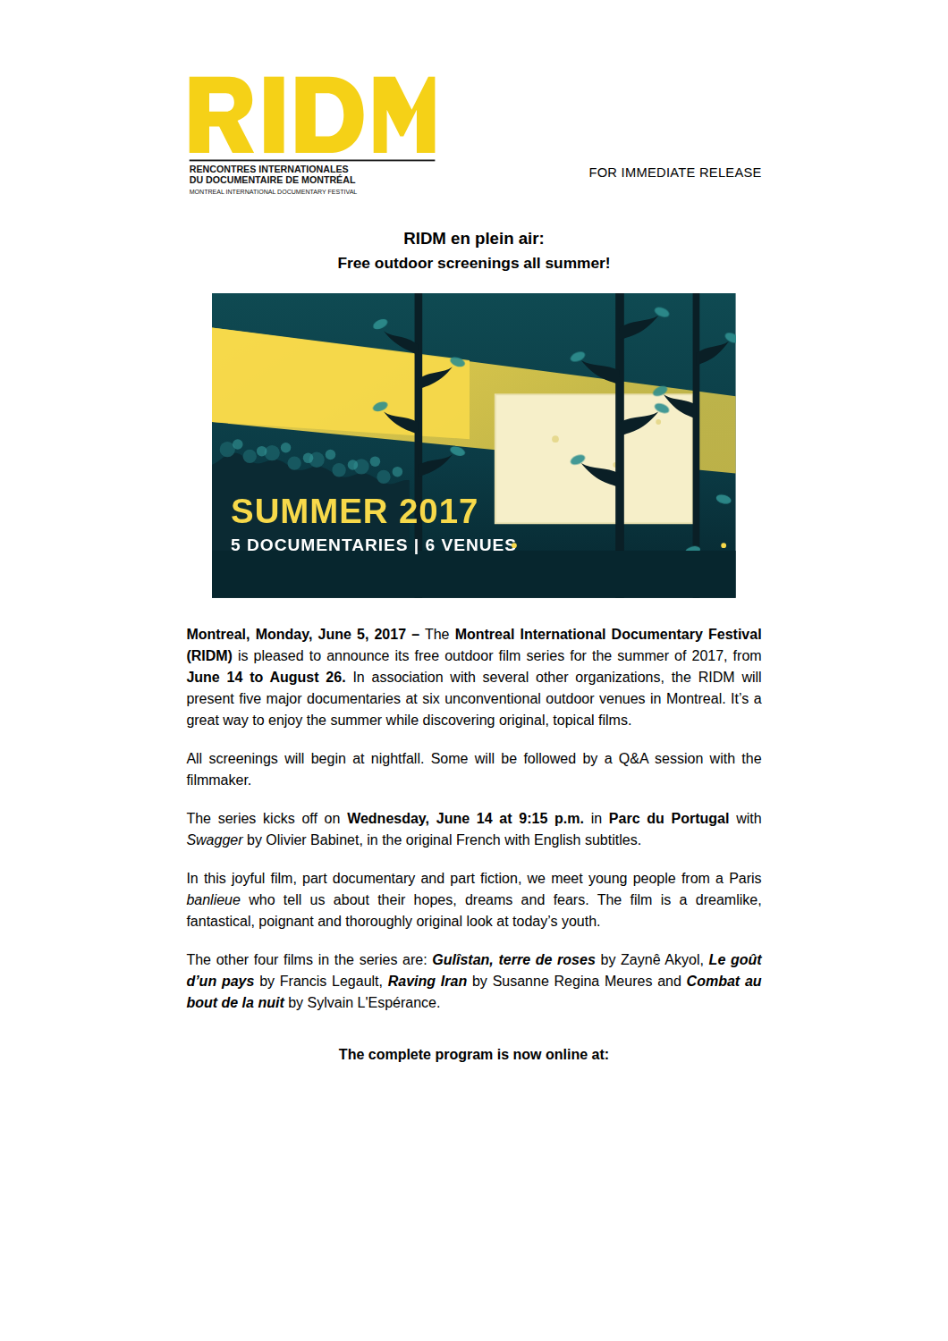RENCONTRES INTERNATIONALES DU DOCUMENTAIRE DE MONTRÉAL MONTREAL INTERNATIONAL DOCUMENTARY FESTIVAL
FOR IMMEDIATE RELEASE
RIDM en plein air:
Free outdoor screenings all summer!
SUMMER 2017 5 DOCUMENTARIES | 6 VENUES
Montreal, Monday, June 5, 2017 – The Montreal International Documentary Festival (RIDM) is pleased to announce its free outdoor film series for the summer of 2017, from June 14 to August 26. In association with several other organizations, the RIDM will present five major documentaries at six unconventional outdoor venues in Montreal. It’s a great way to enjoy the summer while discovering original, topical films.
All screenings will begin at nightfall. Some will be followed by a Q&A session with the filmmaker.
The series kicks off on Wednesday, June 14 at 9:15 p.m. in Parc du Portugal with Swagger by Olivier Babinet, in the original French with English subtitles.
In this joyful film, part documentary and part fiction, we meet young people from a Paris banlieue who tell us about their hopes, dreams and fears. The film is a dreamlike, fantastical, poignant and thoroughly original look at today’s youth.
The other four films in the series are: Gulîstan, terre de roses by Zaynê Akyol, Le goût d’un pays by Francis Legault, Raving Iran by Susanne Regina Meures and Combat au bout de la nuit by Sylvain L'Espérance.
The complete program is now online at: